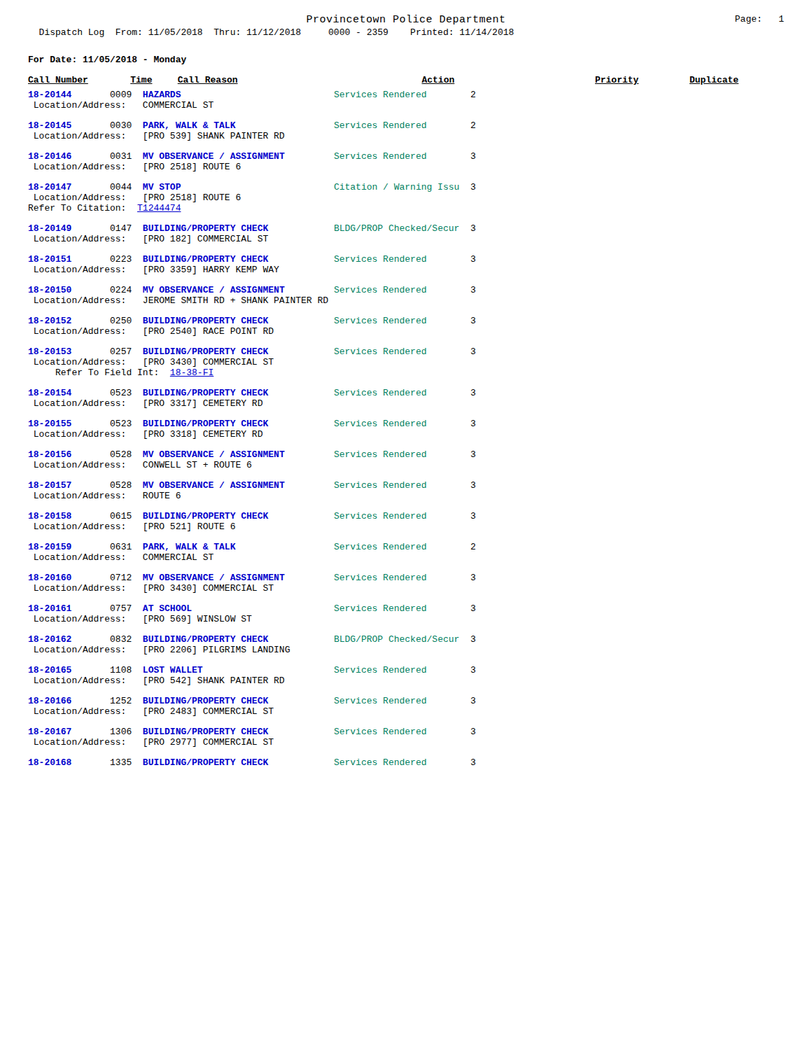Page: 1
Provincetown Police Department
Dispatch Log From: 11/05/2018 Thru: 11/12/2018 0000 - 2359 Printed: 11/14/2018
For Date: 11/05/2018 - Monday
| Call Number | Time | Call Reason | Action | Priority | Duplicate |
| --- | --- | --- | --- | --- | --- |
18-20144 0009 HAZARDS Services Rendered 2
Location/Address: COMMERCIAL ST
18-20145 0030 PARK, WALK & TALK Services Rendered 2
Location/Address: [PRO 539] SHANK PAINTER RD
18-20146 0031 MV OBSERVANCE / ASSIGNMENT Services Rendered 3
Location/Address: [PRO 2518] ROUTE 6
18-20147 0044 MV STOP Citation / Warning Issu 3
Location/Address: [PRO 2518] ROUTE 6
Refer To Citation: T1244474
18-20149 0147 BUILDING/PROPERTY CHECK BLDG/PROP Checked/Secur 3
Location/Address: [PRO 182] COMMERCIAL ST
18-20151 0223 BUILDING/PROPERTY CHECK Services Rendered 3
Location/Address: [PRO 3359] HARRY KEMP WAY
18-20150 0224 MV OBSERVANCE / ASSIGNMENT Services Rendered 3
Location/Address: JEROME SMITH RD + SHANK PAINTER RD
18-20152 0250 BUILDING/PROPERTY CHECK Services Rendered 3
Location/Address: [PRO 2540] RACE POINT RD
18-20153 0257 BUILDING/PROPERTY CHECK Services Rendered 3
Location/Address: [PRO 3430] COMMERCIAL ST
Refer To Field Int: 18-38-FI
18-20154 0523 BUILDING/PROPERTY CHECK Services Rendered 3
Location/Address: [PRO 3317] CEMETERY RD
18-20155 0523 BUILDING/PROPERTY CHECK Services Rendered 3
Location/Address: [PRO 3318] CEMETERY RD
18-20156 0528 MV OBSERVANCE / ASSIGNMENT Services Rendered 3
Location/Address: CONWELL ST + ROUTE 6
18-20157 0528 MV OBSERVANCE / ASSIGNMENT Services Rendered 3
Location/Address: ROUTE 6
18-20158 0615 BUILDING/PROPERTY CHECK Services Rendered 3
Location/Address: [PRO 521] ROUTE 6
18-20159 0631 PARK, WALK & TALK Services Rendered 2
Location/Address: COMMERCIAL ST
18-20160 0712 MV OBSERVANCE / ASSIGNMENT Services Rendered 3
Location/Address: [PRO 3430] COMMERCIAL ST
18-20161 0757 AT SCHOOL Services Rendered 3
Location/Address: [PRO 569] WINSLOW ST
18-20162 0832 BUILDING/PROPERTY CHECK BLDG/PROP Checked/Secur 3
Location/Address: [PRO 2206] PILGRIMS LANDING
18-20165 1108 LOST WALLET Services Rendered 3
Location/Address: [PRO 542] SHANK PAINTER RD
18-20166 1252 BUILDING/PROPERTY CHECK Services Rendered 3
Location/Address: [PRO 2483] COMMERCIAL ST
18-20167 1306 BUILDING/PROPERTY CHECK Services Rendered 3
Location/Address: [PRO 2977] COMMERCIAL ST
18-20168 1335 BUILDING/PROPERTY CHECK Services Rendered 3